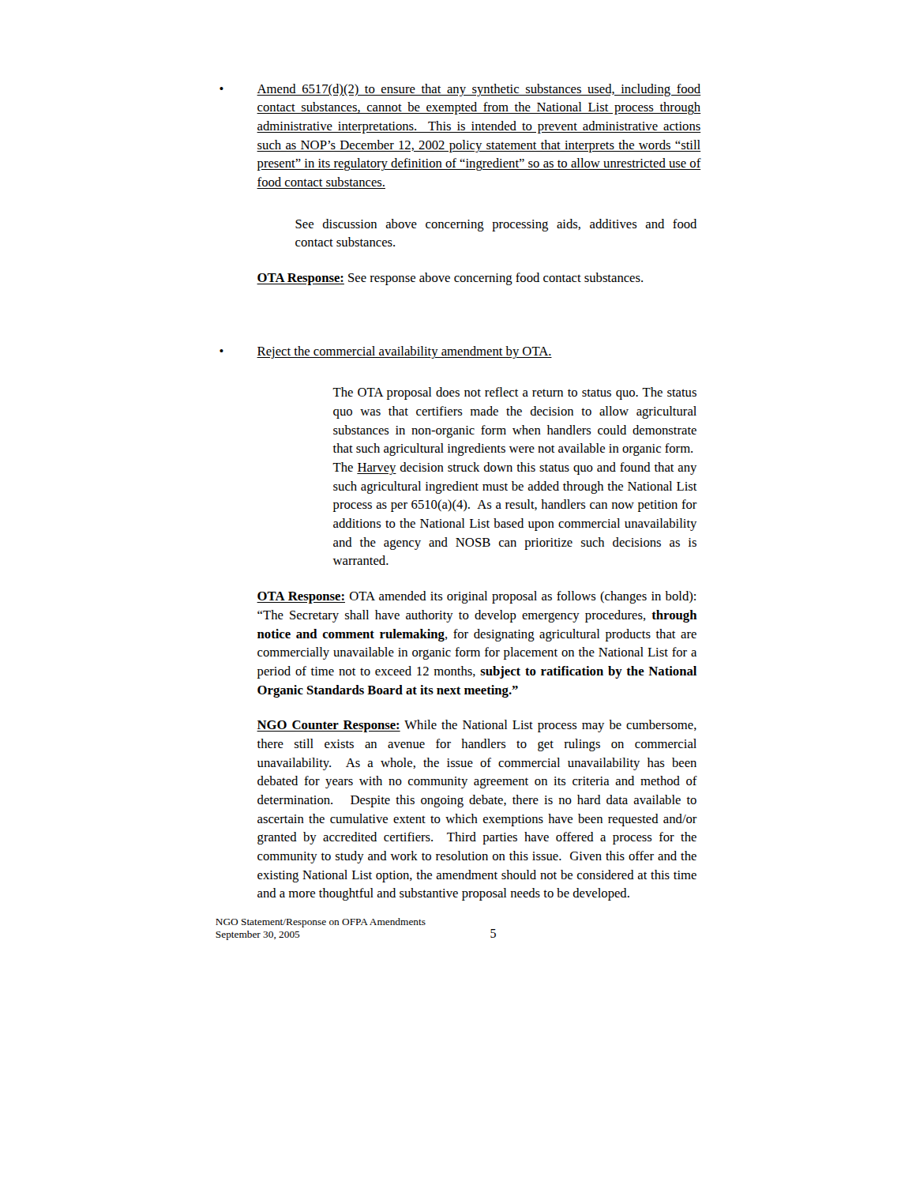•
Amend 6517(d)(2) to ensure that any synthetic substances used, including food contact substances, cannot be exempted from the National List process through administrative interpretations. This is intended to prevent administrative actions such as NOP’s December 12, 2002 policy statement that interprets the words “still present” in its regulatory definition of “ingredient” so as to allow unrestricted use of food contact substances.
See discussion above concerning processing aids, additives and food contact substances.
OTA Response: See response above concerning food contact substances.
•
Reject the commercial availability amendment by OTA.
The OTA proposal does not reflect a return to status quo. The status quo was that certifiers made the decision to allow agricultural substances in non-organic form when handlers could demonstrate that such agricultural ingredients were not available in organic form. The Harvey decision struck down this status quo and found that any such agricultural ingredient must be added through the National List process as per 6510(a)(4). As a result, handlers can now petition for additions to the National List based upon commercial unavailability and the agency and NOSB can prioritize such decisions as is warranted.
OTA Response: OTA amended its original proposal as follows (changes in bold): “The Secretary shall have authority to develop emergency procedures, through notice and comment rulemaking, for designating agricultural products that are commercially unavailable in organic form for placement on the National List for a period of time not to exceed 12 months, subject to ratification by the National Organic Standards Board at its next meeting.”
NGO Counter Response: While the National List process may be cumbersome, there still exists an avenue for handlers to get rulings on commercial unavailability. As a whole, the issue of commercial unavailability has been debated for years with no community agreement on its criteria and method of determination. Despite this ongoing debate, there is no hard data available to ascertain the cumulative extent to which exemptions have been requested and/or granted by accredited certifiers. Third parties have offered a process for the community to study and work to resolution on this issue. Given this offer and the existing National List option, the amendment should not be considered at this time and a more thoughtful and substantive proposal needs to be developed.
NGO Statement/Response on OFPA Amendments
September 30, 20055